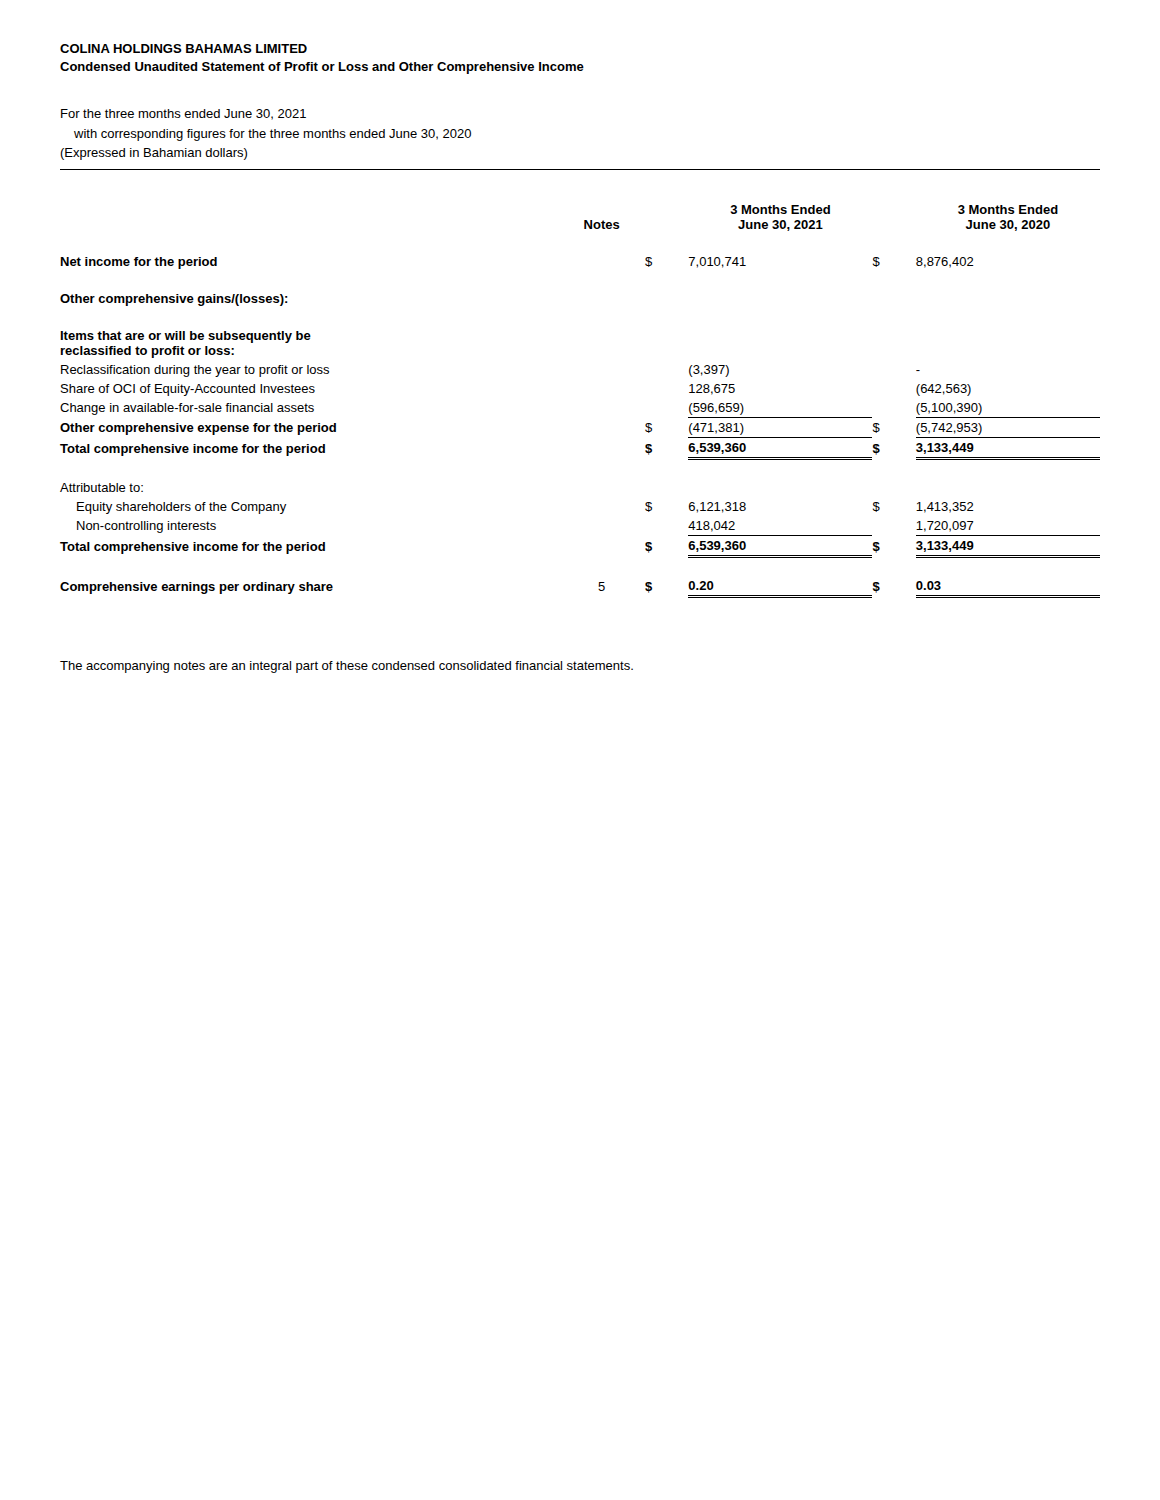COLINA HOLDINGS BAHAMAS LIMITED
Condensed Unaudited Statement of Profit or Loss and Other Comprehensive Income
For the three months ended June 30, 2021
with corresponding figures for the three months ended June 30, 2020
(Expressed in Bahamian dollars)
| | Notes | | 3 Months Ended June 30, 2021 | | 3 Months Ended June 30, 2020 |
| Net income for the period | | $ | 7,010,741 | $ | 8,876,402 |
| Other comprehensive gains/(losses): | | | | | |
| Items that are or will be subsequently be reclassified to profit or loss: | | | | | |
| Reclassification during the year to profit or loss | | | (3,397) | | - |
| Share of OCI of Equity-Accounted Investees | | | 128,675 | | (642,563) |
| Change in available-for-sale financial assets | | | (596,659) | | (5,100,390) |
| Other comprehensive expense for the period | | $ | (471,381) | $ | (5,742,953) |
| Total comprehensive income for the period | | $ | 6,539,360 | $ | 3,133,449 |
| Attributable to: | | | | | |
| Equity shareholders of the Company | | $ | 6,121,318 | $ | 1,413,352 |
| Non-controlling interests | | | 418,042 | | 1,720,097 |
| Total comprehensive income for the period | | $ | 6,539,360 | $ | 3,133,449 |
| Comprehensive earnings per ordinary share | 5 | $ | 0.20 | $ | 0.03 |
The accompanying notes are an integral part of these condensed consolidated financial statements.